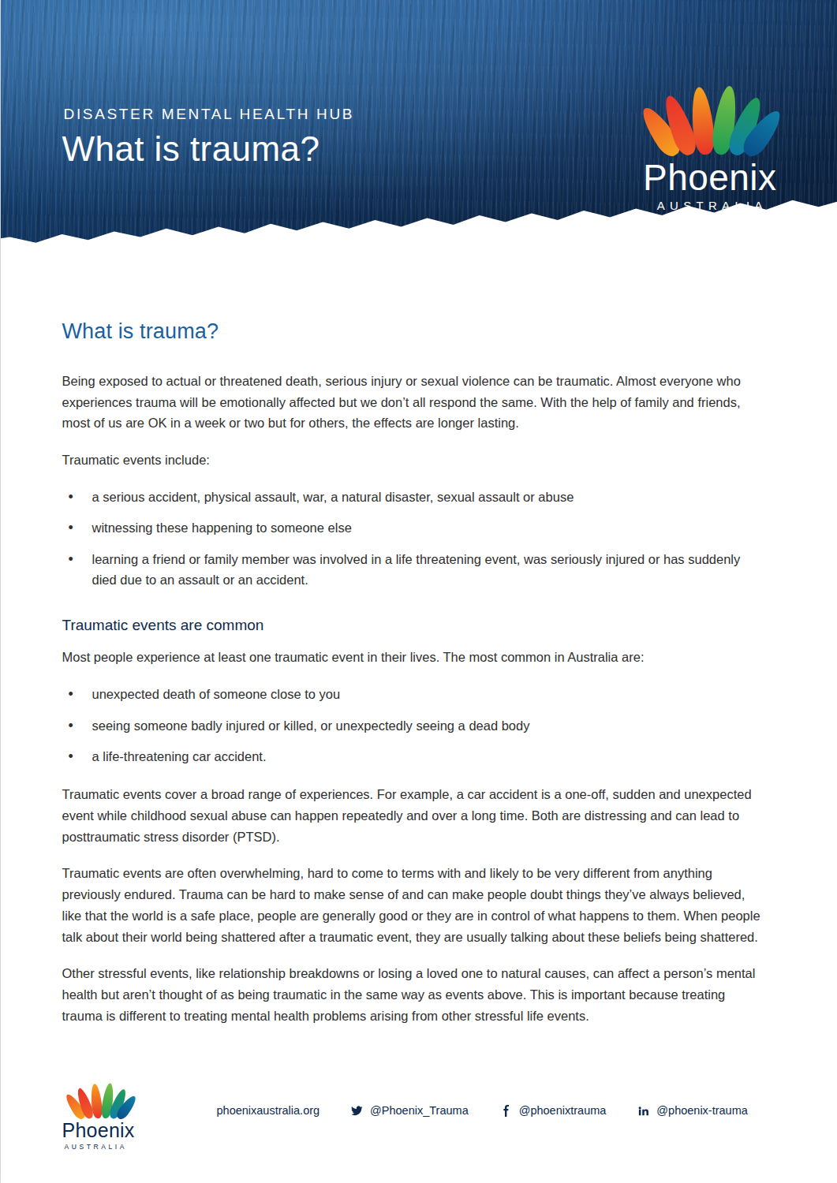Disaster Mental Health Hub
What is trauma?
Phoenix
Australia
What is trauma?
Being exposed to actual or threatened death, serious injury or sexual violence can be traumatic. Almost everyone who experiences trauma will be emotionally affected but we don’t all respond the same. With the help of family and friends, most of us are OK in a week or two but for others, the effects are longer lasting.
Traumatic events include:
a serious accident, physical assault, war, a natural disaster, sexual assault or abuse
witnessing these happening to someone else
learning a friend or family member was involved in a life threatening event, was seriously injured or has suddenly died due to an assault or an accident.
Traumatic events are common
Most people experience at least one traumatic event in their lives. The most common in Australia are:
unexpected death of someone close to you
seeing someone badly injured or killed, or unexpectedly seeing a dead body
a life-threatening car accident.
Traumatic events cover a broad range of experiences. For example, a car accident is a one-off, sudden and unexpected event while childhood sexual abuse can happen repeatedly and over a long time. Both are distressing and can lead to posttraumatic stress disorder (PTSD).
Traumatic events are often overwhelming, hard to come to terms with and likely to be very different from anything previously endured. Trauma can be hard to make sense of and can make people doubt things they’ve always believed, like that the world is a safe place, people are generally good or they are in control of what happens to them. When people talk about their world being shattered after a traumatic event, they are usually talking about these beliefs being shattered.
Other stressful events, like relationship breakdowns or losing a loved one to natural causes, can affect a person’s mental health but aren’t thought of as being traumatic in the same way as events above. This is important because treating trauma is different to treating mental health problems arising from other stressful life events.
Phoenix
Australia
phoenixaustralia.org @Phoenix_Trauma @phoenixtrauma @phoenix-trauma